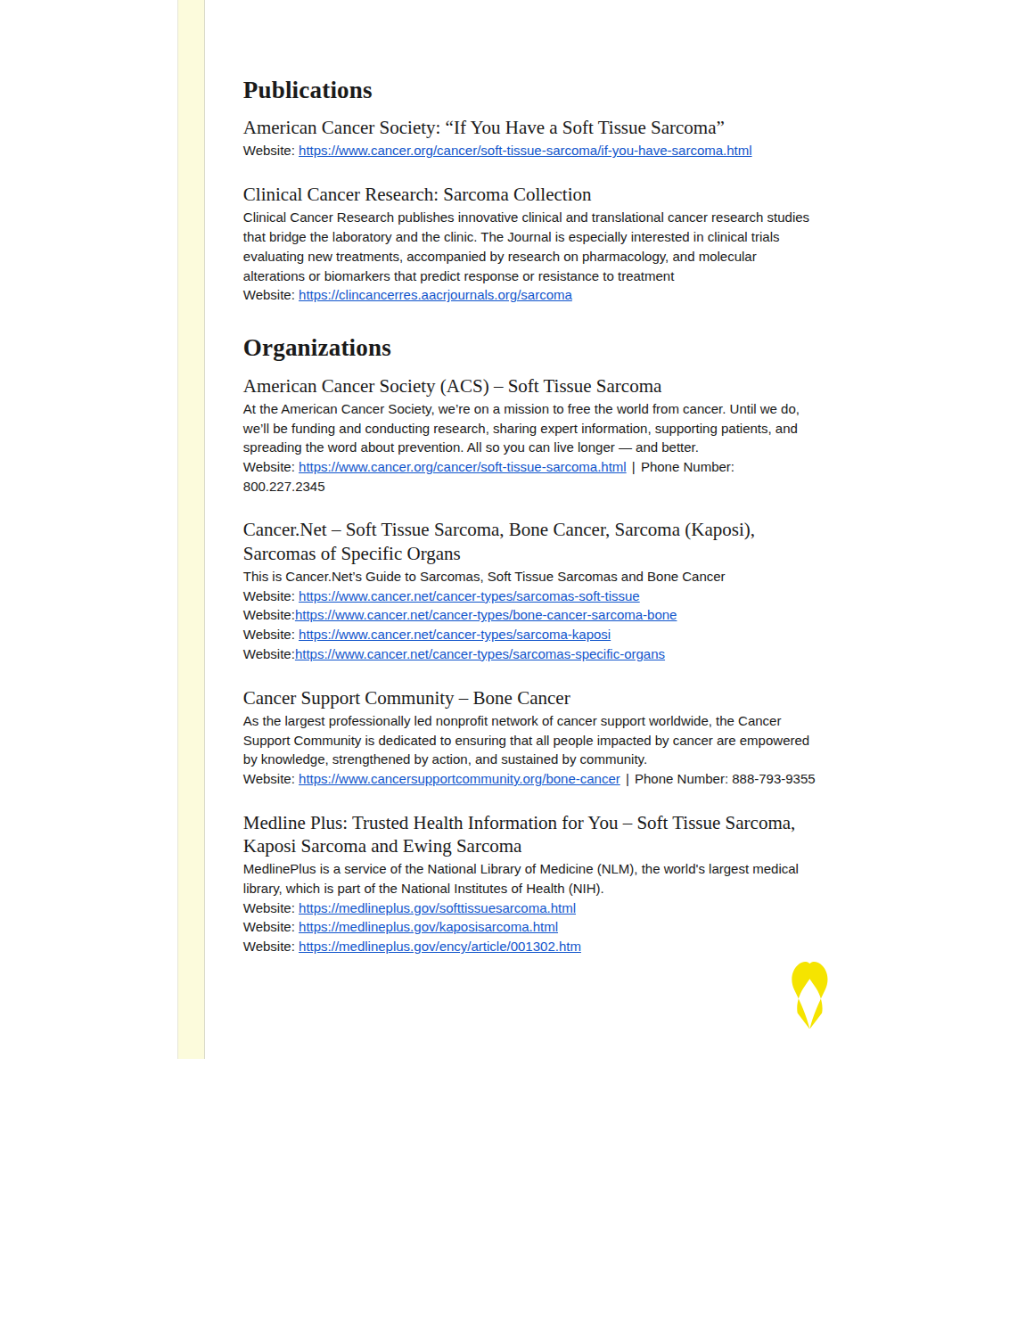Publications
American Cancer Society: “If You Have a Soft Tissue Sarcoma”
Website: https://www.cancer.org/cancer/soft-tissue-sarcoma/if-you-have-sarcoma.html
Clinical Cancer Research: Sarcoma Collection
Clinical Cancer Research publishes innovative clinical and translational cancer research studies that bridge the laboratory and the clinic. The Journal is especially interested in clinical trials evaluating new treatments, accompanied by research on pharmacology, and molecular alterations or biomarkers that predict response or resistance to treatment
Website: https://clincancerres.aacrjournals.org/sarcoma
Organizations
American Cancer Society (ACS) – Soft Tissue Sarcoma
At the American Cancer Society, we’re on a mission to free the world from cancer. Until we do, we’ll be funding and conducting research, sharing expert information, supporting patients, and spreading the word about prevention. All so you can live longer — and better.
Website: https://www.cancer.org/cancer/soft-tissue-sarcoma.html | Phone Number: 800.227.2345
Cancer.Net – Soft Tissue Sarcoma, Bone Cancer, Sarcoma (Kaposi), Sarcomas of Specific Organs
This is Cancer.Net’s Guide to Sarcomas, Soft Tissue Sarcomas and Bone Cancer
Website: https://www.cancer.net/cancer-types/sarcomas-soft-tissue
Website:https://www.cancer.net/cancer-types/bone-cancer-sarcoma-bone
Website: https://www.cancer.net/cancer-types/sarcoma-kaposi
Website:https://www.cancer.net/cancer-types/sarcomas-specific-organs
Cancer Support Community – Bone Cancer
As the largest professionally led nonprofit network of cancer support worldwide, the Cancer Support Community is dedicated to ensuring that all people impacted by cancer are empowered by knowledge, strengthened by action, and sustained by community.
Website: https://www.cancersupportcommunity.org/bone-cancer | Phone Number: 888-793-9355
Medline Plus: Trusted Health Information for You – Soft Tissue Sarcoma, Kaposi Sarcoma and Ewing Sarcoma
MedlinePlus is a service of the National Library of Medicine (NLM), the world's largest medical library, which is part of the National Institutes of Health (NIH).
Website: https://medlineplus.gov/softtissuesarcoma.html
Website: https://medlineplus.gov/kaposisarcoma.html
Website: https://medlineplus.gov/ency/article/001302.htm